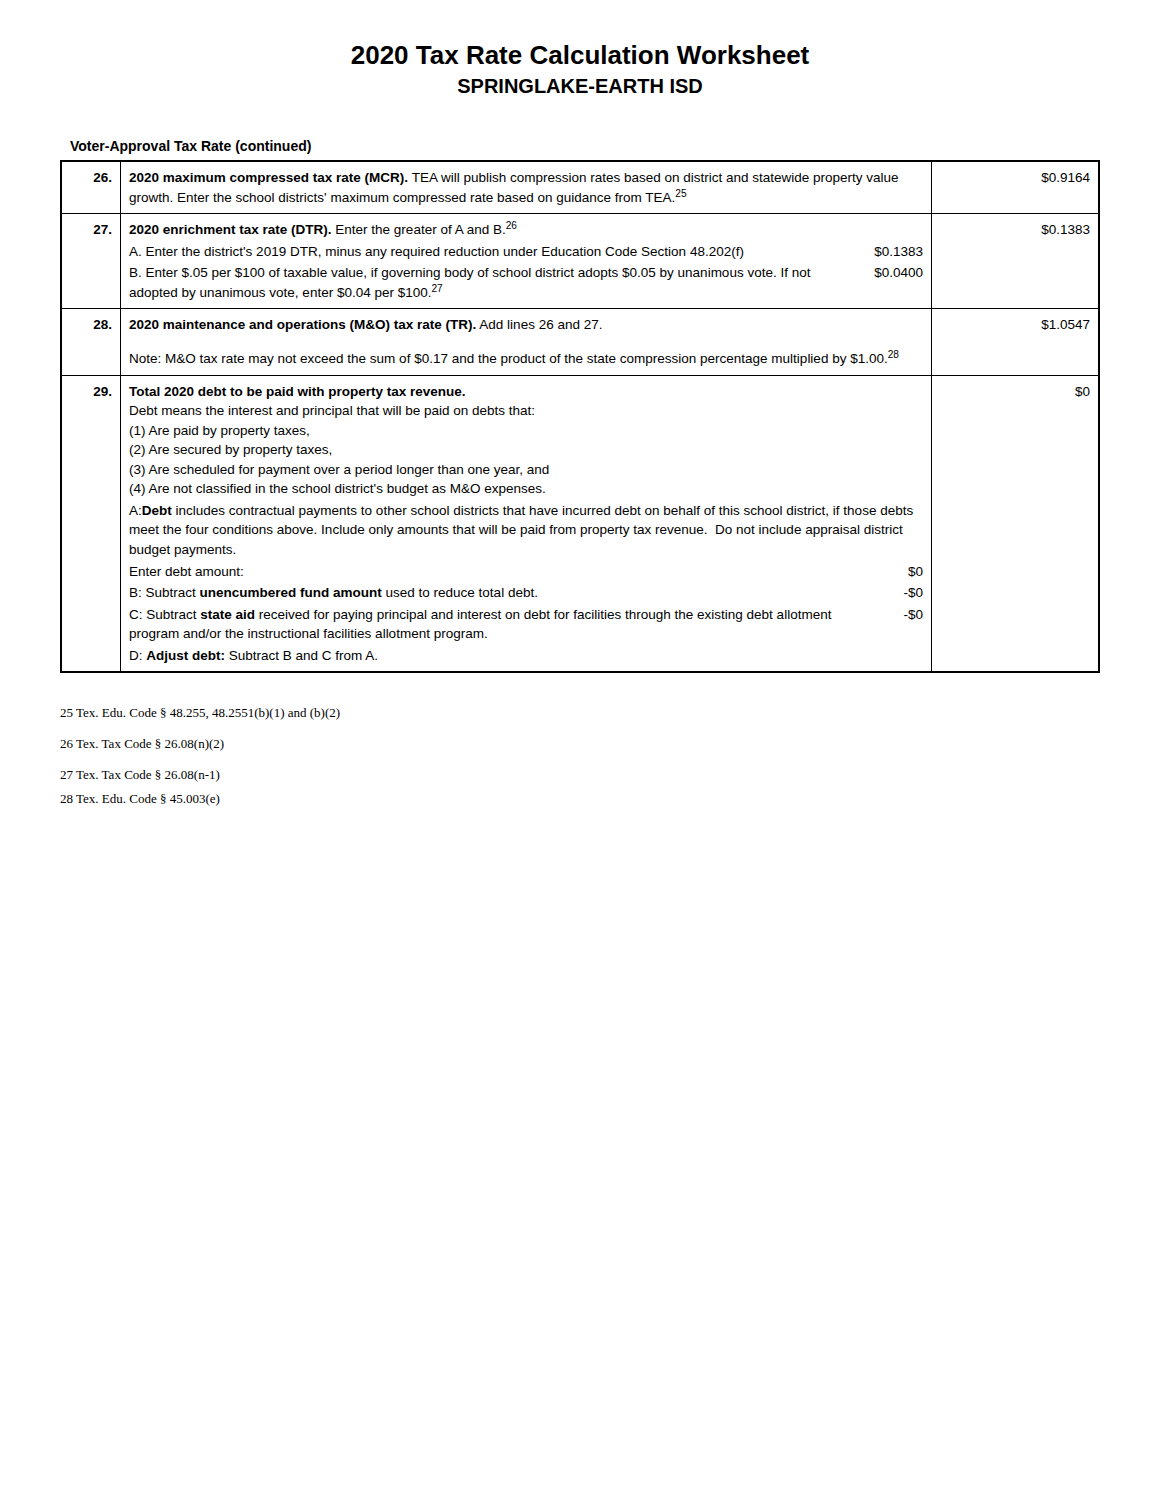2020 Tax Rate Calculation Worksheet
SPRINGLAKE-EARTH ISD
Voter-Approval Tax Rate (continued)
| 26. | 2020 maximum compressed tax rate (MCR). TEA will publish compression rates based on district and statewide property value growth. Enter the school districts' maximum compressed rate based on guidance from TEA. 25 | $0.9164 |
| 27. | 2020 enrichment tax rate (DTR). Enter the greater of A and B. 26 $0.1383 A. Enter the district's 2019 DTR, minus any required reduction under Education Code Section 48.202(f) $0.0400 B. Enter $.05 per $100 of taxable value, if governing body of school district adopts $0.05 by unanimous vote. If not adopted by unanimous vote, enter $0.04 per $100. 27 | $0.1383 |
| 28. | 2020 maintenance and operations (M&O) tax rate (TR). Add lines 26 and 27. Note: M&O tax rate may not exceed the sum of $0.17 and the product of the state compression percentage multiplied by $1.00. 28 | $1.0547 |
| 29. | Total 2020 debt to be paid with property tax revenue. Debt means the interest and principal that will be paid on debts that: (1) Are paid by property taxes, (2) Are secured by property taxes, (3) Are scheduled for payment over a period longer than one year, and (4) Are not classified in the school district's budget as M&O expenses. A: Debt includes contractual payments to other school districts that have incurred debt on behalf of this school district, if those debts meet the four conditions above. Include only amounts that will be paid from property tax revenue. Do not include appraisal district budget payments. $0 Enter debt amount: -$0 B: Subtract unencumbered fund amount used to reduce total debt. -$0 C: Subtract state aid received for paying principal and interest on debt for facilities through the existing debt allotment program and/or the instructional facilities allotment program. D: Adjust debt: Subtract B and C from A. | $0 |
25 Tex. Edu. Code § 48.255, 48.2551(b)(1) and (b)(2)
26 Tex. Tax Code § 26.08(n)(2)
27 Tex. Tax Code § 26.08(n-1)
28 Tex. Edu. Code § 45.003(e)